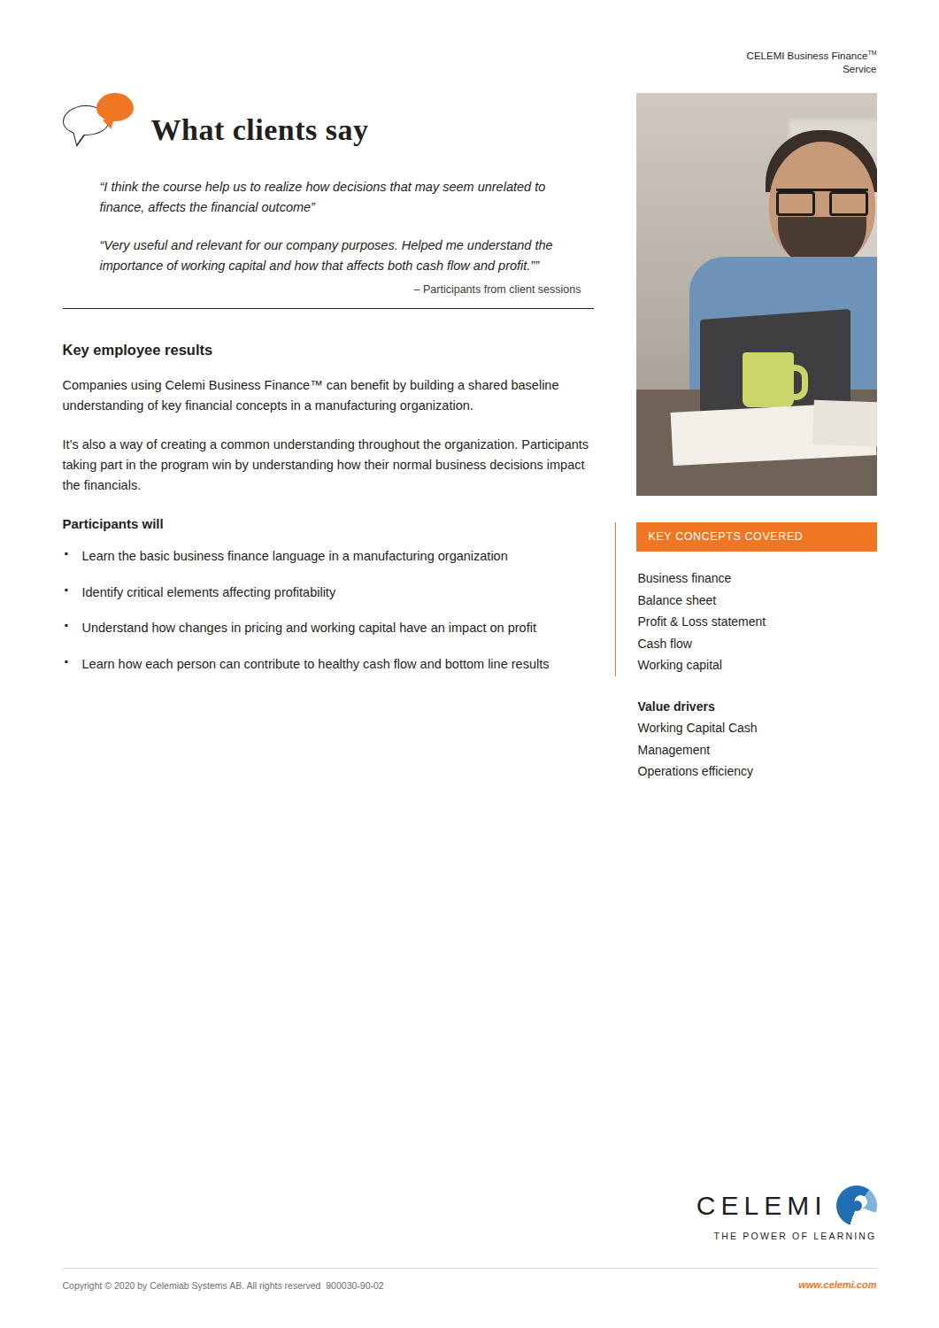CELEMI Business FinanceTM
Service
What clients say
“I think the course help us to realize how decisions that may seem unrelated to finance, affects the financial outcome”
“Very useful and relevant for our company purposes. Helped me understand the importance of working capital and how that affects both cash flow and profit.””
– Participants from client sessions
Key employee results
Companies using Celemi Business Finance™ can benefit by building a shared baseline understanding of key financial concepts in a manufacturing organization.
It’s also a way of creating a common understanding throughout the organization. Participants taking part in the program win by understanding how their normal business decisions impact the financials.
Participants will
Learn the basic business finance language in a manufacturing organization
Identify critical elements affecting profitability
Understand how changes in pricing and working capital have an impact on profit
Learn how each person can contribute to healthy cash flow and bottom line results
KEY CONCEPTS COVERED
Business finance
Balance sheet
Profit & Loss statement
Cash flow
Working capital
Value drivers
Working Capital Cash
Management
Operations efficiency
CELEMI
THE POWER OF LEARNING
Copyright © 2020 by Celemiab Systems AB. All rights reserved 900030-90-02
www.celemi.com